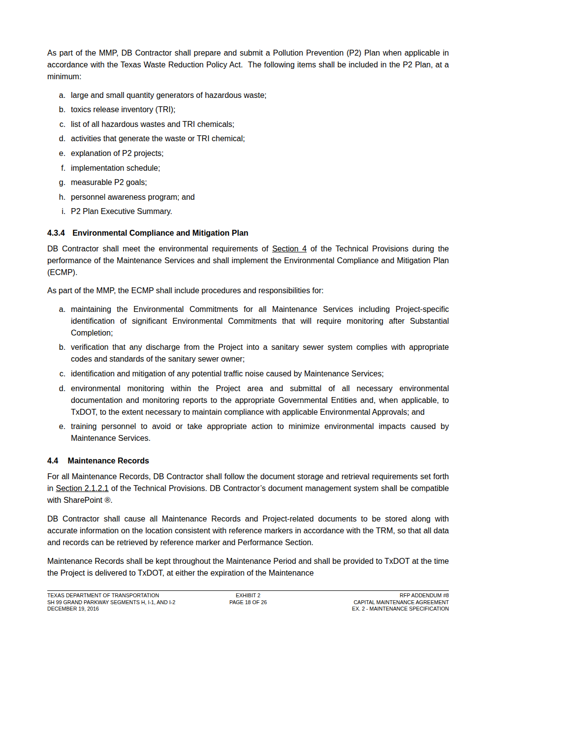As part of the MMP, DB Contractor shall prepare and submit a Pollution Prevention (P2) Plan when applicable in accordance with the Texas Waste Reduction Policy Act. The following items shall be included in the P2 Plan, at a minimum:
large and small quantity generators of hazardous waste;
toxics release inventory (TRI);
list of all hazardous wastes and TRI chemicals;
activities that generate the waste or TRI chemical;
explanation of P2 projects;
implementation schedule;
measurable P2 goals;
personnel awareness program; and
P2 Plan Executive Summary.
4.3.4 Environmental Compliance and Mitigation Plan
DB Contractor shall meet the environmental requirements of Section 4 of the Technical Provisions during the performance of the Maintenance Services and shall implement the Environmental Compliance and Mitigation Plan (ECMP).
As part of the MMP, the ECMP shall include procedures and responsibilities for:
maintaining the Environmental Commitments for all Maintenance Services including Project-specific identification of significant Environmental Commitments that will require monitoring after Substantial Completion;
verification that any discharge from the Project into a sanitary sewer system complies with appropriate codes and standards of the sanitary sewer owner;
identification and mitigation of any potential traffic noise caused by Maintenance Services;
environmental monitoring within the Project area and submittal of all necessary environmental documentation and monitoring reports to the appropriate Governmental Entities and, when applicable, to TxDOT, to the extent necessary to maintain compliance with applicable Environmental Approvals; and
training personnel to avoid or take appropriate action to minimize environmental impacts caused by Maintenance Services.
4.4 Maintenance Records
For all Maintenance Records, DB Contractor shall follow the document storage and retrieval requirements set forth in Section 2.1.2.1 of the Technical Provisions. DB Contractor’s document management system shall be compatible with SharePoint ®.
DB Contractor shall cause all Maintenance Records and Project-related documents to be stored along with accurate information on the location consistent with reference markers in accordance with the TRM, so that all data and records can be retrieved by reference marker and Performance Section.
Maintenance Records shall be kept throughout the Maintenance Period and shall be provided to TxDOT at the time the Project is delivered to TxDOT, at either the expiration of the Maintenance
| Texas Department of Transportation | Exhibit 2 | RFP Addendum #8 |
| SH 99 Grand Parkway Segments H, I-1, and I-2 | Page 18 of 26 | Capital Maintenance Agreement |
| December 19, 2016 | | Ex. 2 - Maintenance Specification |